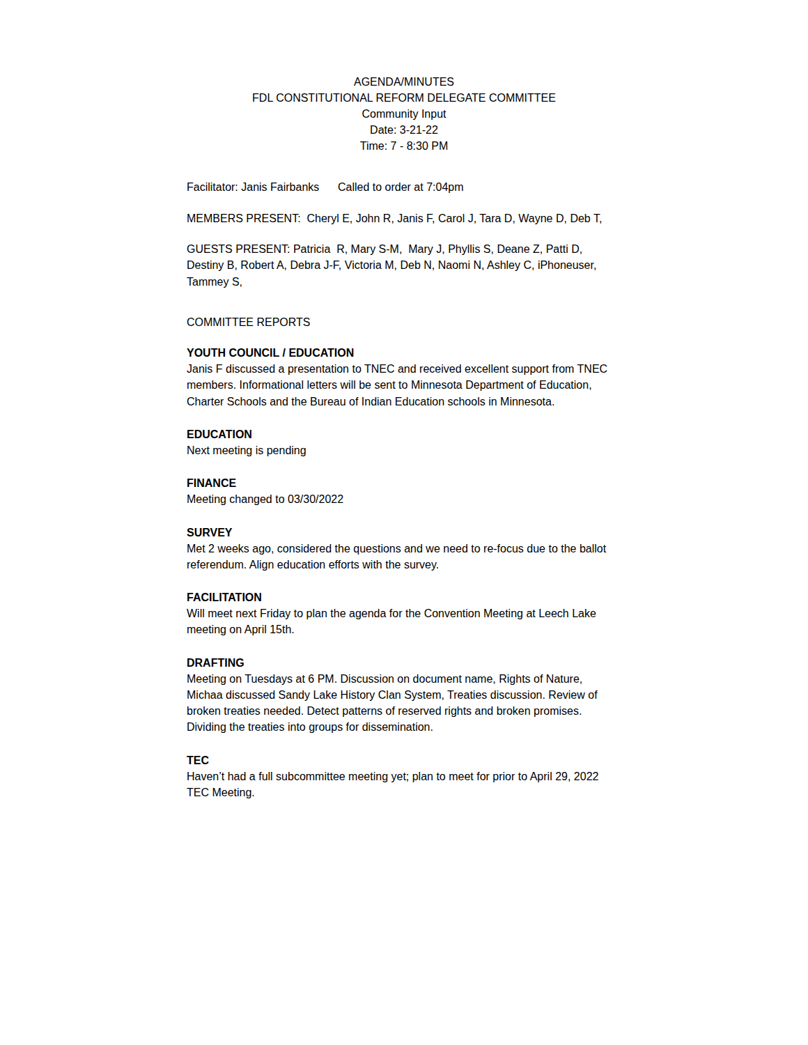AGENDA/MINUTES
FDL CONSTITUTIONAL REFORM DELEGATE COMMITTEE
Community Input
Date: 3-21-22
Time: 7 - 8:30 PM
Facilitator: Janis Fairbanks Called to order at 7:04pm
MEMBERS PRESENT: Cheryl E, John R, Janis F, Carol J, Tara D, Wayne D, Deb T,
GUESTS PRESENT: Patricia R, Mary S-M, Mary J, Phyllis S, Deane Z, Patti D, Destiny B, Robert A, Debra J-F, Victoria M, Deb N, Naomi N, Ashley C, iPhoneuser, Tammey S,
COMMITTEE REPORTS
YOUTH COUNCIL / EDUCATION
Janis F discussed a presentation to TNEC and received excellent support from TNEC members. Informational letters will be sent to Minnesota Department of Education, Charter Schools and the Bureau of Indian Education schools in Minnesota.
EDUCATION
Next meeting is pending
FINANCE
Meeting changed to 03/30/2022
SURVEY
Met 2 weeks ago, considered the questions and we need to re-focus due to the ballot referendum. Align education efforts with the survey.
FACILITATION
Will meet next Friday to plan the agenda for the Convention Meeting at Leech Lake meeting on April 15th.
DRAFTING
Meeting on Tuesdays at 6 PM. Discussion on document name, Rights of Nature, Michaa discussed Sandy Lake History Clan System, Treaties discussion. Review of broken treaties needed. Detect patterns of reserved rights and broken promises. Dividing the treaties into groups for dissemination.
TEC
Haven’t had a full subcommittee meeting yet; plan to meet for prior to April 29, 2022 TEC Meeting.